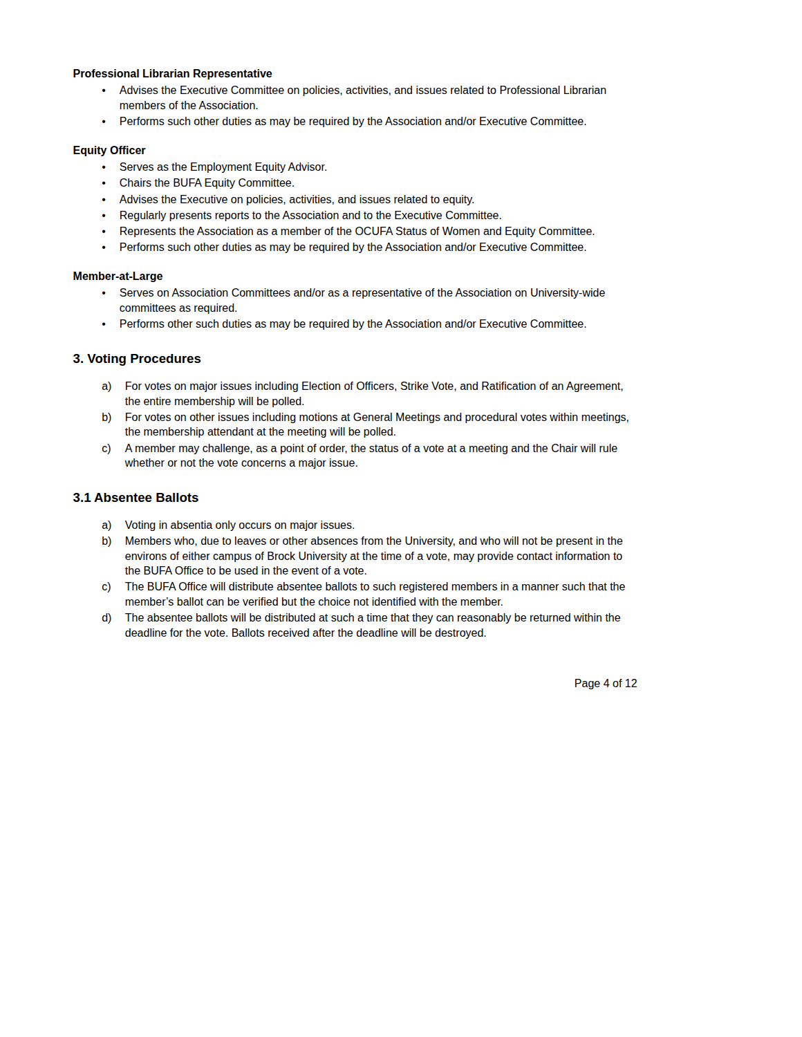Professional Librarian Representative
Advises the Executive Committee on policies, activities, and issues related to Professional Librarian members of the Association.
Performs such other duties as may be required by the Association and/or Executive Committee.
Equity Officer
Serves as the Employment Equity Advisor.
Chairs the BUFA Equity Committee.
Advises the Executive on policies, activities, and issues related to equity.
Regularly presents reports to the Association and to the Executive Committee.
Represents the Association as a member of the OCUFA Status of Women and Equity Committee.
Performs such other duties as may be required by the Association and/or Executive Committee.
Member-at-Large
Serves on Association Committees and/or as a representative of the Association on University-wide committees as required.
Performs other such duties as may be required by the Association and/or Executive Committee.
3. Voting Procedures
For votes on major issues including Election of Officers, Strike Vote, and Ratification of an Agreement, the entire membership will be polled.
For votes on other issues including motions at General Meetings and procedural votes within meetings, the membership attendant at the meeting will be polled.
A member may challenge, as a point of order, the status of a vote at a meeting and the Chair will rule whether or not the vote concerns a major issue.
3.1 Absentee Ballots
Voting in absentia only occurs on major issues.
Members who, due to leaves or other absences from the University, and who will not be present in the environs of either campus of Brock University at the time of a vote, may provide contact information to the BUFA Office to be used in the event of a vote.
The BUFA Office will distribute absentee ballots to such registered members in a manner such that the member’s ballot can be verified but the choice not identified with the member.
The absentee ballots will be distributed at such a time that they can reasonably be returned within the deadline for the vote. Ballots received after the deadline will be destroyed.
Page 4 of 12